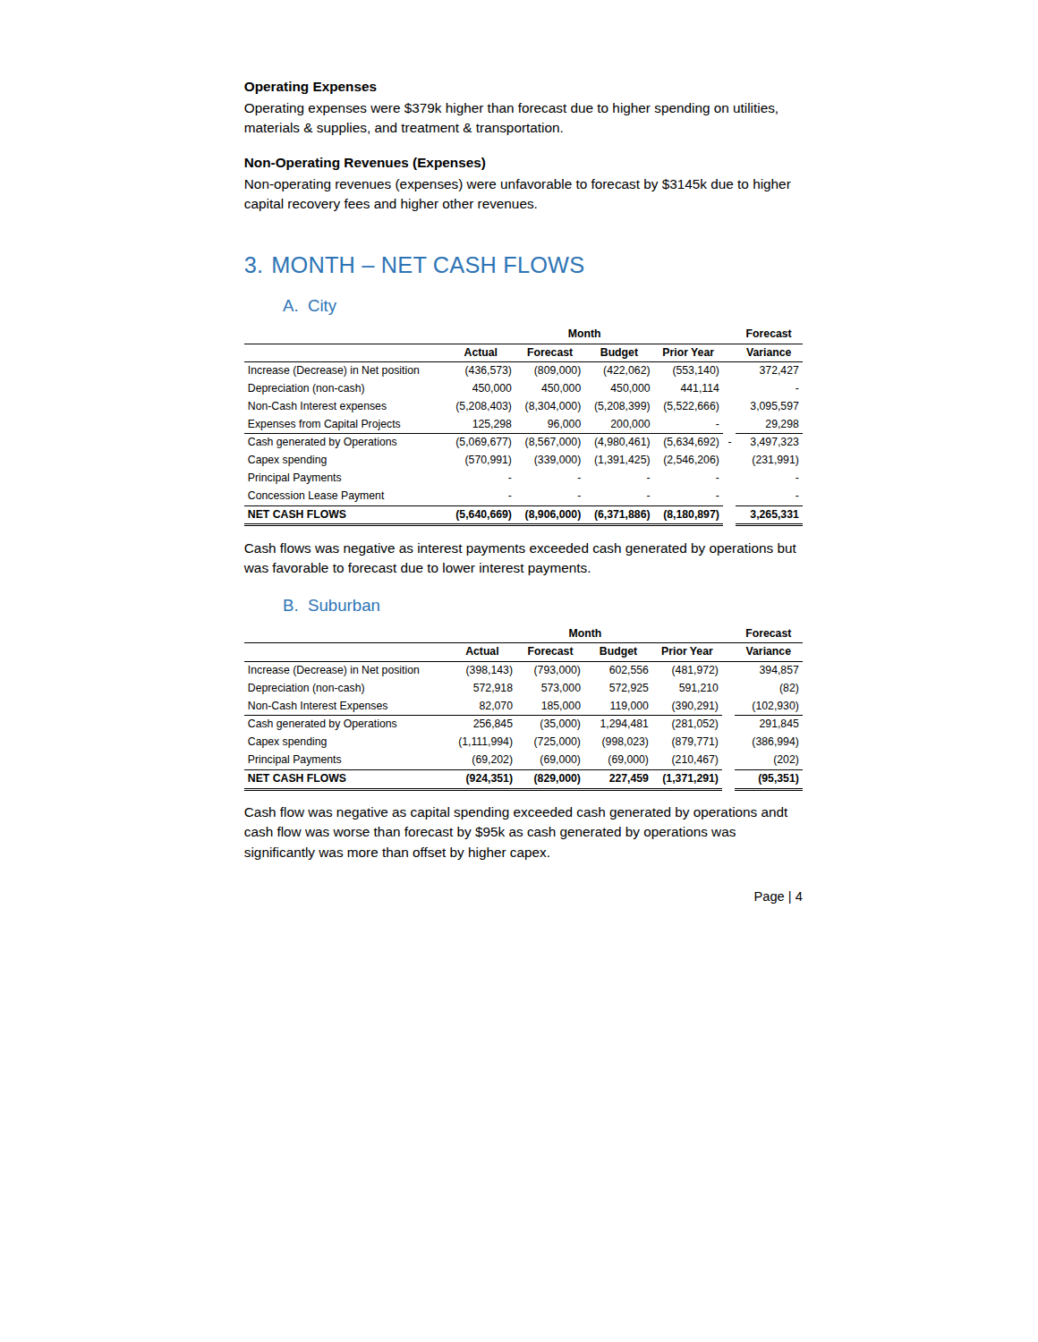Operating Expenses
Operating expenses were $379k higher than forecast due to higher spending on utilities, materials & supplies, and treatment & transportation.
Non-Operating Revenues (Expenses)
Non-operating revenues (expenses) were unfavorable to forecast by $3145k due to higher capital recovery fees and higher other revenues.
3. MONTH – NET CASH FLOWS
A. City
| | Month | | Forecast |
| | Actual | Forecast | Budget | Prior Year | | Variance |
| Increase (Decrease) in Net position | (436,573) | (809,000) | (422,062) | (553,140) | | 372,427 |
| Depreciation (non-cash) | 450,000 | 450,000 | 450,000 | 441,114 | | - |
| Non-Cash Interest expenses | (5,208,403) | (8,304,000) | (5,208,399) | (5,522,666) | | 3,095,597 |
| Expenses from Capital Projects | 125,298 | 96,000 | 200,000 | - | | 29,298 |
| Cash generated by Operations | (5,069,677) | (8,567,000) | (4,980,461) | (5,634,692) | - | 3,497,323 |
| Capex spending | (570,991) | (339,000) | (1,391,425) | (2,546,206) | | (231,991) |
| Principal Payments | - | - | - | - | | - |
| Concession Lease Payment | - | - | - | - | | - |
| NET CASH FLOWS | (5,640,669) | (8,906,000) | (6,371,886) | (8,180,897) | | 3,265,331 |
Cash flows was negative as interest payments exceeded cash generated by operations but was favorable to forecast due to lower interest payments.
B. Suburban
| | Month | | Forecast |
| | Actual | Forecast | Budget | Prior Year | | Variance |
| Increase (Decrease) in Net position | (398,143) | (793,000) | 602,556 | (481,972) | | 394,857 |
| Depreciation (non-cash) | 572,918 | 573,000 | 572,925 | 591,210 | | (82) |
| Non-Cash Interest Expenses | 82,070 | 185,000 | 119,000 | (390,291) | | (102,930) |
| Cash generated by Operations | 256,845 | (35,000) | 1,294,481 | (281,052) | | 291,845 |
| Capex spending | (1,111,994) | (725,000) | (998,023) | (879,771) | | (386,994) |
| Principal Payments | (69,202) | (69,000) | (69,000) | (210,467) | | (202) |
| NET CASH FLOWS | (924,351) | (829,000) | 227,459 | (1,371,291) | | (95,351) |
Cash flow was negative as capital spending exceeded cash generated by operations andt cash flow was worse than forecast by $95k as cash generated by operations was significantly was more than offset by higher capex.
Page | 4